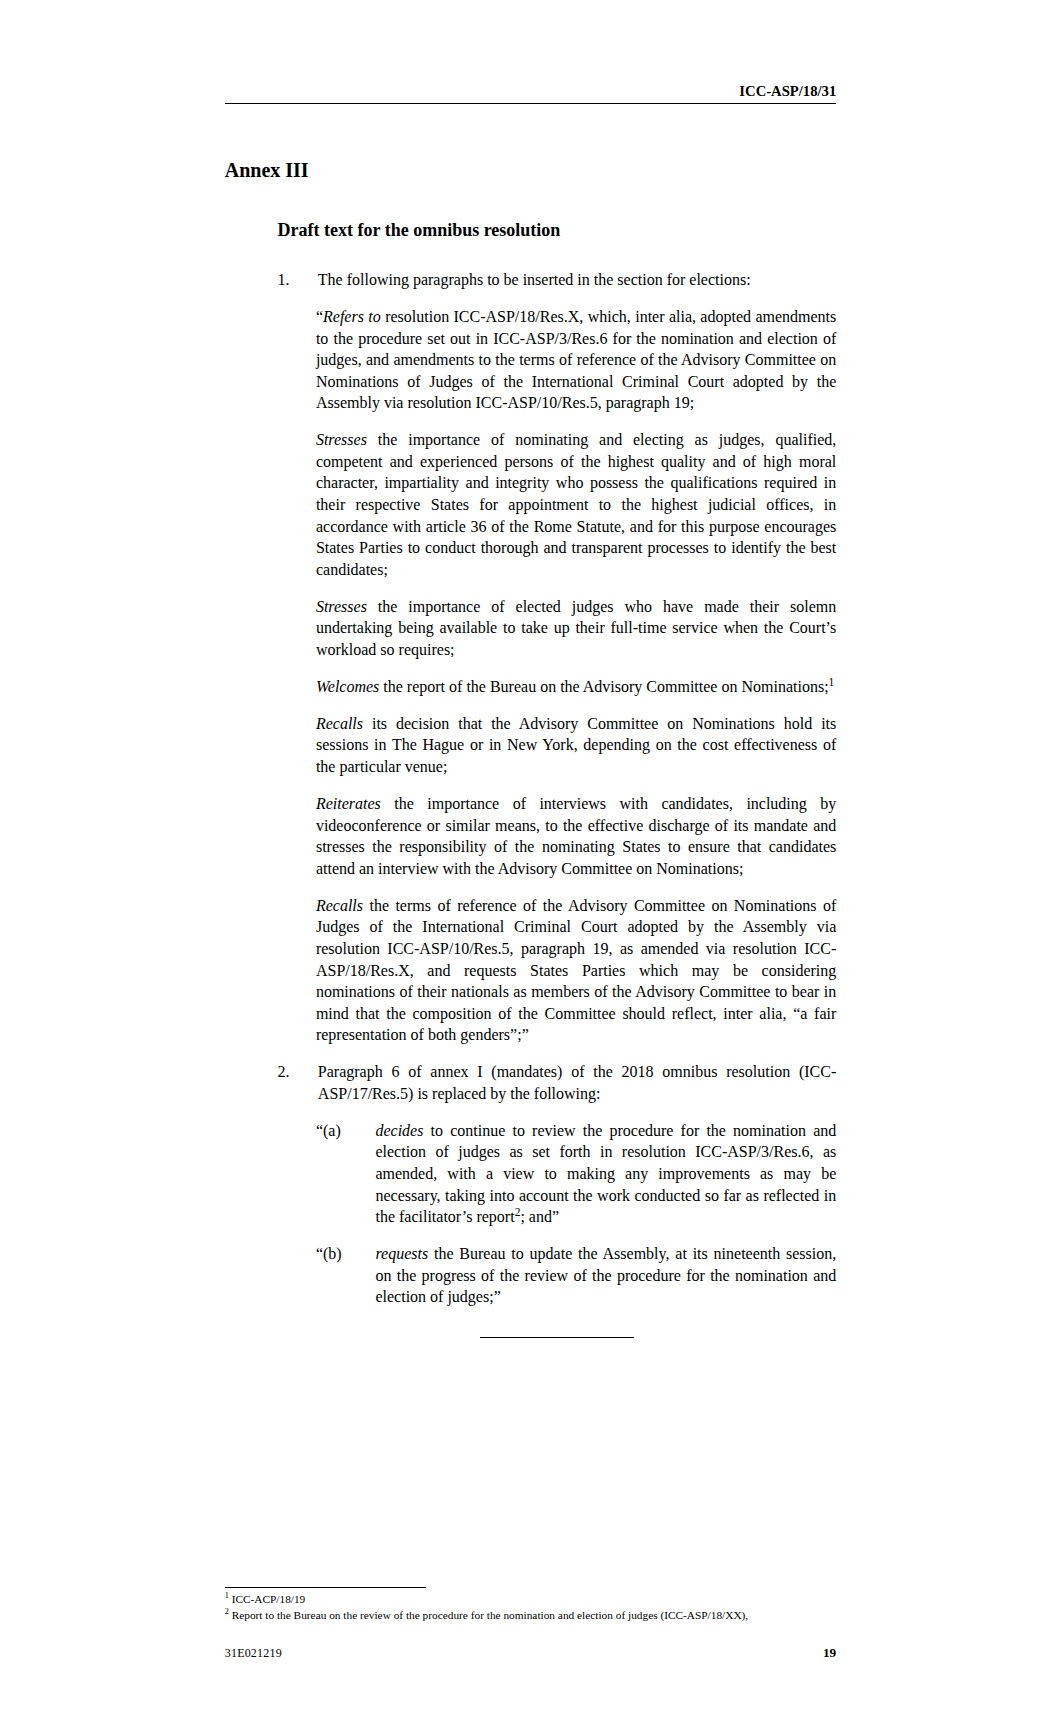ICC-ASP/18/31
Annex III
Draft text for the omnibus resolution
1.
The following paragraphs to be inserted in the section for elections:
“Refers to resolution ICC-ASP/18/Res.X, which, inter alia, adopted amendments to the procedure set out in ICC-ASP/3/Res.6 for the nomination and election of judges, and amendments to the terms of reference of the Advisory Committee on Nominations of Judges of the International Criminal Court adopted by the Assembly via resolution ICC-ASP/10/Res.5, paragraph 19;
Stresses the importance of nominating and electing as judges, qualified, competent and experienced persons of the highest quality and of high moral character, impartiality and integrity who possess the qualifications required in their respective States for appointment to the highest judicial offices, in accordance with article 36 of the Rome Statute, and for this purpose encourages States Parties to conduct thorough and transparent processes to identify the best candidates;
Stresses the importance of elected judges who have made their solemn undertaking being available to take up their full-time service when the Court’s workload so requires;
Welcomes the report of the Bureau on the Advisory Committee on Nominations;1
Recalls its decision that the Advisory Committee on Nominations hold its sessions in The Hague or in New York, depending on the cost effectiveness of the particular venue;
Reiterates the importance of interviews with candidates, including by videoconference or similar means, to the effective discharge of its mandate and stresses the responsibility of the nominating States to ensure that candidates attend an interview with the Advisory Committee on Nominations;
Recalls the terms of reference of the Advisory Committee on Nominations of Judges of the International Criminal Court adopted by the Assembly via resolution ICC-ASP/10/Res.5, paragraph 19, as amended via resolution ICC-ASP/18/Res.X, and requests States Parties which may be considering nominations of their nationals as members of the Advisory Committee to bear in mind that the composition of the Committee should reflect, inter alia, “a fair representation of both genders”;”
2.
Paragraph 6 of annex I (mandates) of the 2018 omnibus resolution (ICC-ASP/17/Res.5) is replaced by the following:
“(a)
decides to continue to review the procedure for the nomination and election of judges as set forth in resolution ICC-ASP/3/Res.6, as amended, with a view to making any improvements as may be necessary, taking into account the work conducted so far as reflected in the facilitator’s report2; and”
“(b)
requests the Bureau to update the Assembly, at its nineteenth session, on the progress of the review of the procedure for the nomination and election of judges;”
1 ICC-ACP/18/19
2 Report to the Bureau on the review of the procedure for the nomination and election of judges (ICC-ASP/18/XX),
31E021219
19